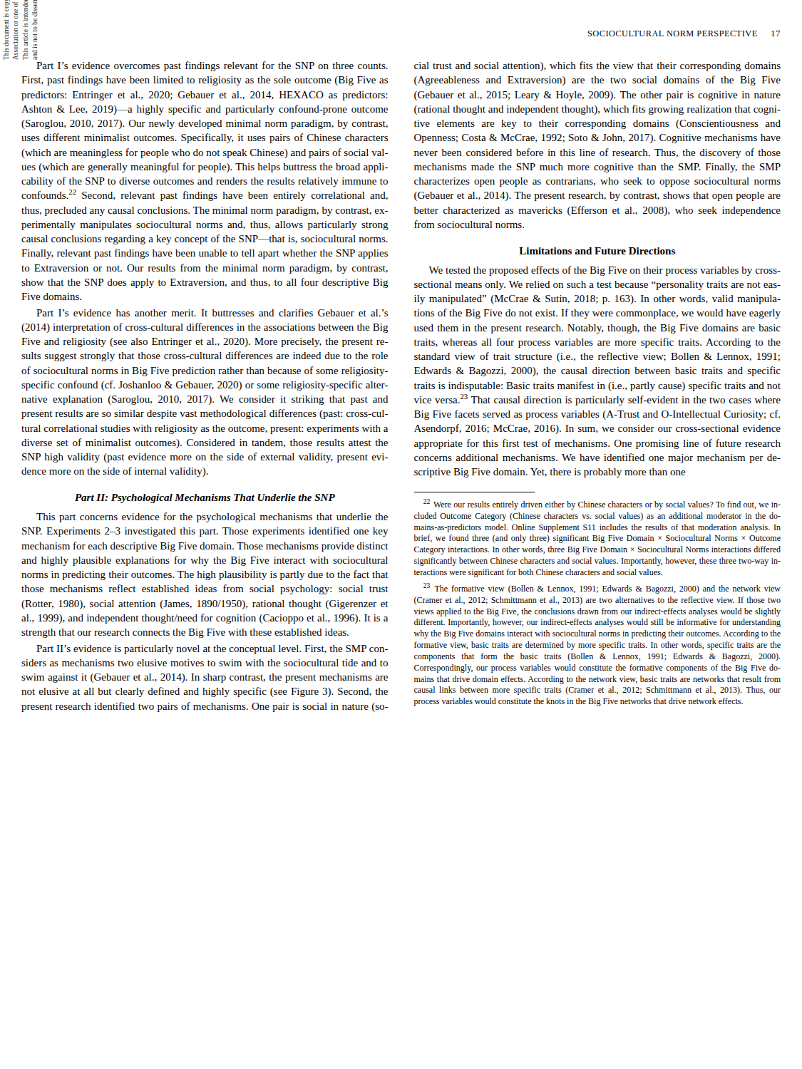This document is copyrighted by the American Psychological Association or one of its allied publishers.
This article is intended solely for the personal use of the individual user and is not to be disseminated broadly.
SOCIOCULTURAL NORM PERSPECTIVE 17
Part I’s evidence overcomes past findings relevant for the SNP on three counts. First, past findings have been limited to religiosity as the sole outcome (Big Five as predictors: Entringer et al., 2020; Gebauer et al., 2014, HEXACO as predictors: Ashton & Lee, 2019)—a highly specific and particularly confound-prone outcome (Saroglou, 2010, 2017). Our newly developed minimal norm paradigm, by contrast, uses different minimalist outcomes. Specifically, it uses pairs of Chinese characters (which are meaningless for people who do not speak Chinese) and pairs of social values (which are generally meaningful for people). This helps buttress the broad applicability of the SNP to diverse outcomes and renders the results relatively immune to confounds.22 Second, relevant past findings have been entirely correlational and, thus, precluded any causal conclusions. The minimal norm paradigm, by contrast, experimentally manipulates sociocultural norms and, thus, allows particularly strong causal conclusions regarding a key concept of the SNP—that is, sociocultural norms. Finally, relevant past findings have been unable to tell apart whether the SNP applies to Extraversion or not. Our results from the minimal norm paradigm, by contrast, show that the SNP does apply to Extraversion, and thus, to all four descriptive Big Five domains.
Part I’s evidence has another merit. It buttresses and clarifies Gebauer et al.’s (2014) interpretation of cross-cultural differences in the associations between the Big Five and religiosity (see also Entringer et al., 2020). More precisely, the present results suggest strongly that those cross-cultural differences are indeed due to the role of sociocultural norms in Big Five prediction rather than because of some religiosity-specific confound (cf. Joshanloo & Gebauer, 2020) or some religiosity-specific alternative explanation (Saroglou, 2010, 2017). We consider it striking that past and present results are so similar despite vast methodological differences (past: cross-cultural correlational studies with religiosity as the outcome, present: experiments with a diverse set of minimalist outcomes). Considered in tandem, those results attest the SNP high validity (past evidence more on the side of external validity, present evidence more on the side of internal validity).
Part II: Psychological Mechanisms That Underlie the SNP
This part concerns evidence for the psychological mechanisms that underlie the SNP. Experiments 2–3 investigated this part. Those experiments identified one key mechanism for each descriptive Big Five domain. Those mechanisms provide distinct and highly plausible explanations for why the Big Five interact with sociocultural norms in predicting their outcomes. The high plausibility is partly due to the fact that those mechanisms reflect established ideas from social psychology: social trust (Rotter, 1980), social attention (James, 1890/1950), rational thought (Gigerenzer et al., 1999), and independent thought/need for cognition (Cacioppo et al., 1996). It is a strength that our research connects the Big Five with these established ideas.
Part II’s evidence is particularly novel at the conceptual level. First, the SMP considers as mechanisms two elusive motives to swim with the sociocultural tide and to swim against it (Gebauer et al., 2014). In sharp contrast, the present mechanisms are not elusive at all but clearly defined and highly specific (see Figure 3). Second, the present research identified two pairs of mechanisms. One pair is social in nature (social trust and social attention), which fits the view that their corresponding domains (Agreeableness and Extraversion) are the two social domains of the Big Five (Gebauer et al., 2015; Leary & Hoyle, 2009). The other pair is cognitive in nature (rational thought and independent thought), which fits growing realization that cognitive elements are key to their corresponding domains (Conscientiousness and Openness; Costa & McCrae, 1992; Soto & John, 2017). Cognitive mechanisms have never been considered before in this line of research. Thus, the discovery of those mechanisms made the SNP much more cognitive than the SMP. Finally, the SMP characterizes open people as contrarians, who seek to oppose sociocultural norms (Gebauer et al., 2014). The present research, by contrast, shows that open people are better characterized as mavericks (Efferson et al., 2008), who seek independence from sociocultural norms.
Limitations and Future Directions
We tested the proposed effects of the Big Five on their process variables by cross-sectional means only. We relied on such a test because “personality traits are not easily manipulated” (McCrae & Sutin, 2018; p. 163). In other words, valid manipulations of the Big Five do not exist. If they were commonplace, we would have eagerly used them in the present research. Notably, though, the Big Five domains are basic traits, whereas all four process variables are more specific traits. According to the standard view of trait structure (i.e., the reflective view; Bollen & Lennox, 1991; Edwards & Bagozzi, 2000), the causal direction between basic traits and specific traits is indisputable: Basic traits manifest in (i.e., partly cause) specific traits and not vice versa.23 That causal direction is particularly self-evident in the two cases where Big Five facets served as process variables (A-Trust and O-Intellectual Curiosity; cf. Asendorpf, 2016; McCrae, 2016). In sum, we consider our cross-sectional evidence appropriate for this first test of mechanisms. One promising line of future research concerns additional mechanisms. We have identified one major mechanism per descriptive Big Five domain. Yet, there is probably more than one
22 Were our results entirely driven either by Chinese characters or by social values? To find out, we included Outcome Category (Chinese characters vs. social values) as an additional moderator in the domains-as-predictors model. Online Supplement S11 includes the results of that moderation analysis. In brief, we found three (and only three) significant Big Five Domain × Sociocultural Norms × Outcome Category interactions. In other words, three Big Five Domain × Sociocultural Norms interactions differed significantly between Chinese characters and social values. Importantly, however, these three two-way interactions were significant for both Chinese characters and social values.
23 The formative view (Bollen & Lennox, 1991; Edwards & Bagozzi, 2000) and the network view (Cramer et al., 2012; Schmittmann et al., 2013) are two alternatives to the reflective view. If those two views applied to the Big Five, the conclusions drawn from our indirect-effects analyses would be slightly different. Importantly, however, our indirect-effects analyses would still be informative for understanding why the Big Five domains interact with sociocultural norms in predicting their outcomes. According to the formative view, basic traits are determined by more specific traits. In other words, specific traits are the components that form the basic traits (Bollen & Lennox, 1991; Edwards & Bagozzi, 2000). Correspondingly, our process variables would constitute the formative components of the Big Five domains that drive domain effects. According to the network view, basic traits are networks that result from causal links between more specific traits (Cramer et al., 2012; Schmittmann et al., 2013). Thus, our process variables would constitute the knots in the Big Five networks that drive network effects.